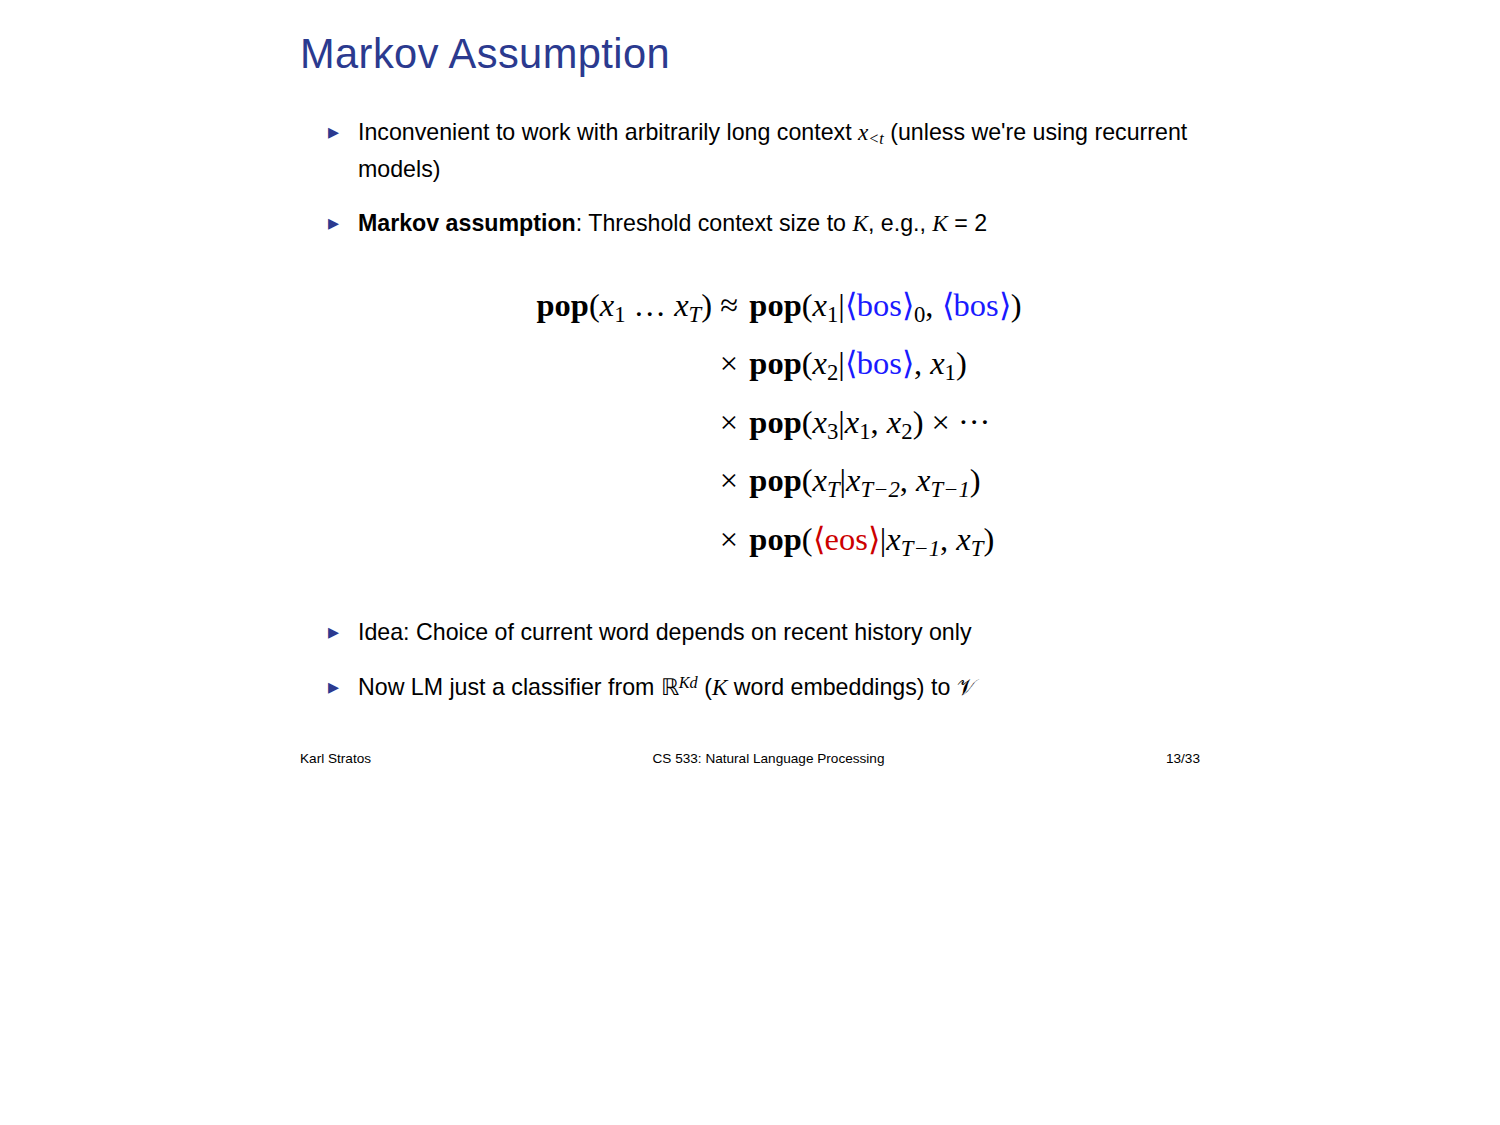Markov Assumption
Inconvenient to work with arbitrarily long context x<t (unless we're using recurrent models)
Markov assumption: Threshold context size to K, e.g., K = 2
| pop ( x 1 … x T ) ≈ | pop ( x 1 / ⟨bos⟩ 0 , ⟨bos⟩ ) |
| × | pop ( x 2 / ⟨bos⟩ , x 1 ) |
| × | pop ( x 3 / x 1 , x 2 ) × ··· |
| × | pop ( x T / x T−2 , x T−1 ) |
| × | pop ( ⟨eos⟩ / x T−1 , x T ) |
Idea: Choice of current word depends on recent history only
Now LM just a classifier from ℝKd (K word embeddings) to 𝒱
Karl Stratos CS 533: Natural Language Processing 13/33